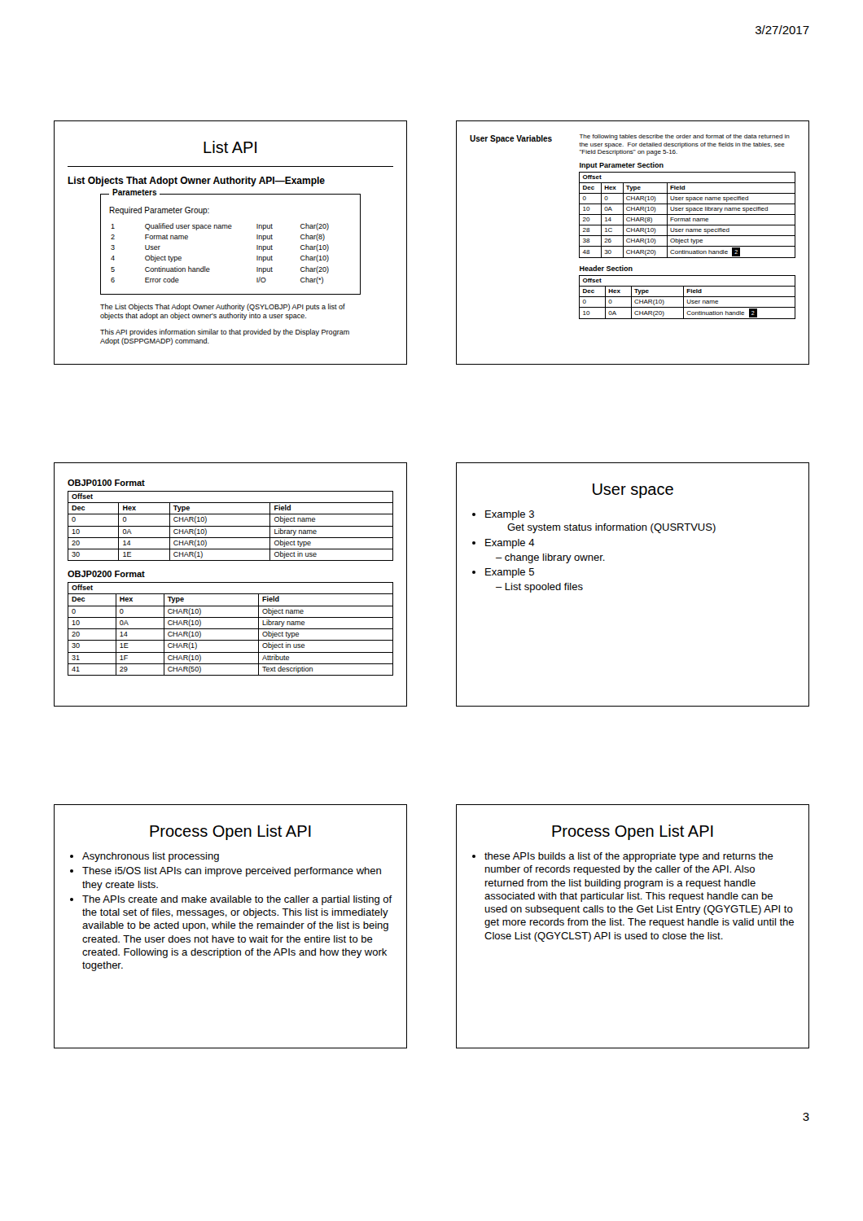3/27/2017
List API
List Objects That Adopt Owner Authority API—Example
Parameters
Required Parameter Group:
| 1 | Qualified user space name | Input | Char(20) |
| 2 | Format name | Input | Char(8) |
| 3 | User | Input | Char(10) |
| 4 | Object type | Input | Char(10) |
| 5 | Continuation handle | Input | Char(20) |
| 6 | Error code | I/O | Char(*) |
The List Objects That Adopt Owner Authority (QSYLOBJP) API puts a list of objects that adopt an object owner's authority into a user space.
This API provides information similar to that provided by the Display Program Adopt (DSPPGMADP) command.
User Space Variables
The following tables describe the order and format of the data returned in the user space. For detailed descriptions of the fields in the tables, see "Field Descriptions" on page 5-16.
Input Parameter Section
Offset
| Dec | Hex | Type | Field |
| --- | --- | --- | --- |
| 0 | 0 | CHAR(10) | User space name specified |
| 10 | 0A | CHAR(10) | User space library name specified |
| 20 | 14 | CHAR(8) | Format name |
| 28 | 1C | CHAR(10) | User name specified |
| 38 | 26 | CHAR(10) | Object type |
| 48 | 30 | CHAR(20) | Continuation handle 2 |
Header Section
Offset
| Dec | Hex | Type | Field |
| --- | --- | --- | --- |
| 0 | 0 | CHAR(10) | User name |
| 10 | 0A | CHAR(20) | Continuation handle 2 |
OBJP0100 Format
Offset
| Dec | Hex | Type | Field |
| --- | --- | --- | --- |
| 0 | 0 | CHAR(10) | Object name |
| 10 | 0A | CHAR(10) | Library name |
| 20 | 14 | CHAR(10) | Object type |
| 30 | 1E | CHAR(1) | Object in use |
OBJP0200 Format
Offset
| Dec | Hex | Type | Field |
| --- | --- | --- | --- |
| 0 | 0 | CHAR(10) | Object name |
| 10 | 0A | CHAR(10) | Library name |
| 20 | 14 | CHAR(10) | Object type |
| 30 | 1E | CHAR(1) | Object in use |
| 31 | 1F | CHAR(10) | Attribute |
| 41 | 29 | CHAR(50) | Text description |
User space
Example 3
Get system status information (QUSRTVUS)
Example 4
change library owner.
Example 5
List spooled files
Process Open List API
Asynchronous list processing
These i5/OS list APIs can improve perceived performance when they create lists.
The APIs create and make available to the caller a partial listing of the total set of files, messages, or objects. This list is immediately available to be acted upon, while the remainder of the list is being created. The user does not have to wait for the entire list to be created. Following is a description of the APIs and how they work together.
Process Open List API
these APIs builds a list of the appropriate type and returns the number of records requested by the caller of the API. Also returned from the list building program is a request handle associated with that particular list. This request handle can be used on subsequent calls to the Get List Entry (QGYGTLE) API to get more records from the list. The request handle is valid until the Close List (QGYCLST) API is used to close the list.
3